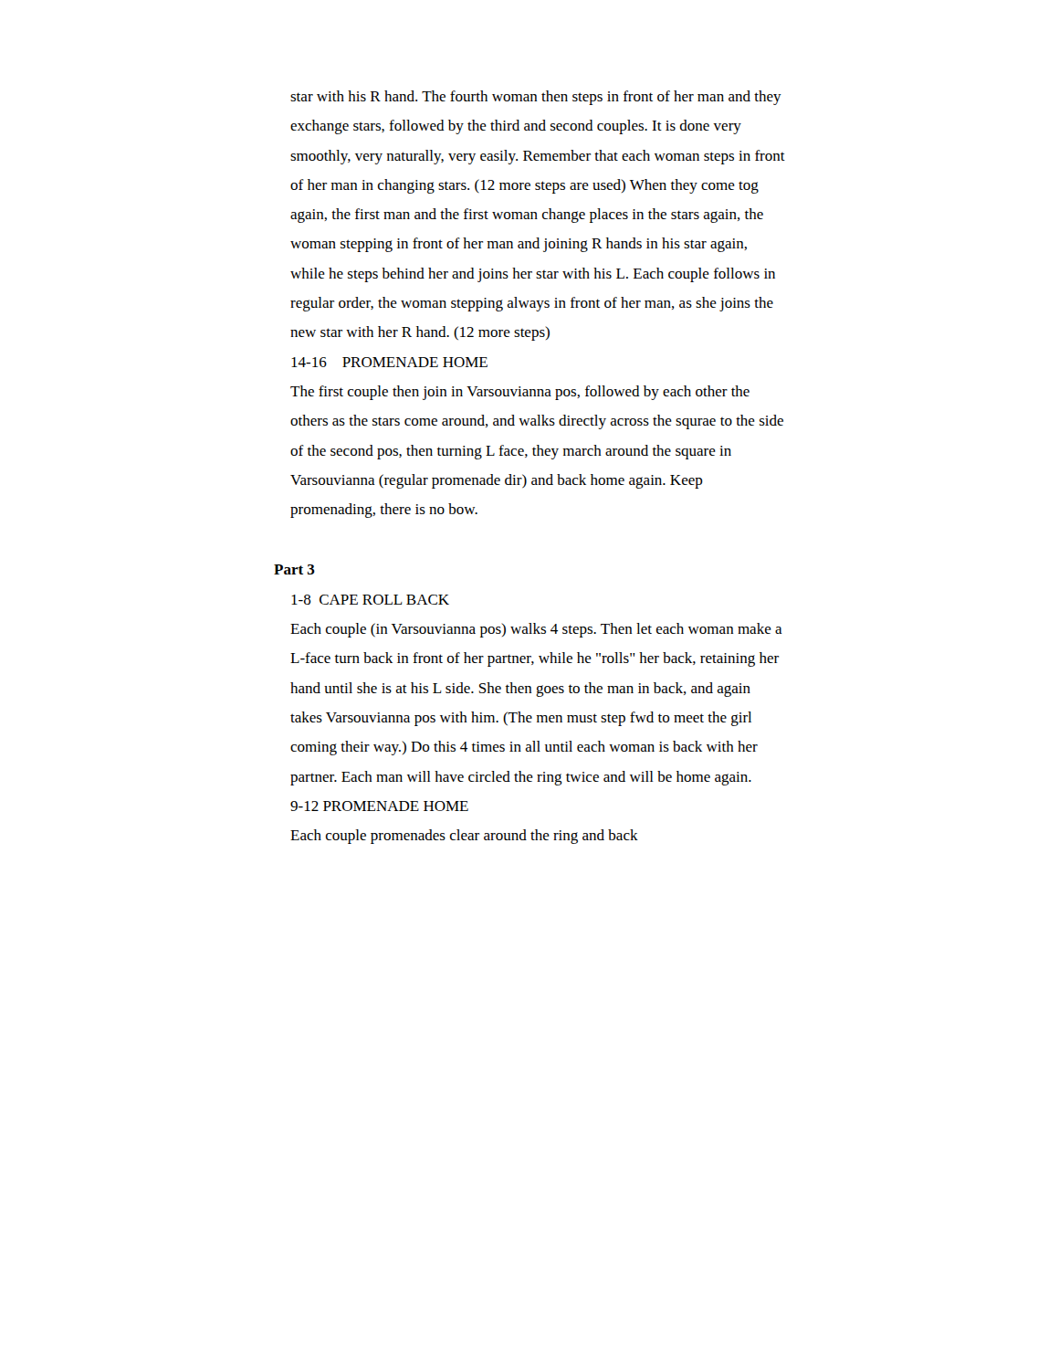star with his R hand. The fourth woman then steps in front of her man and they exchange stars, followed by the third and second couples. It is done very smoothly, very naturally, very easily. Remember that each woman steps in front of her man in changing stars. (12 more steps are used) When they come tog again, the first man and the first woman change places in the stars again, the woman stepping in front of her man and joining R hands in his star again, while he steps behind her and joins her star with his L. Each couple follows in regular order, the woman stepping always in front of her man, as she joins the new star with her R hand. (12 more steps)
14-16 PROMENADE HOME
The first couple then join in Varsouvianna pos, followed by each other the others as the stars come around, and walks directly across the squrae to the side of the second pos, then turning L face, they march around the square in Varsouvianna (regular promenade dir) and back home again. Keep promenading, there is no bow.
Part 3
1-8 CAPE ROLL BACK
Each couple (in Varsouvianna pos) walks 4 steps. Then let each woman make a L-face turn back in front of her partner, while he "rolls" her back, retaining her hand until she is at his L side. She then goes to the man in back, and again takes Varsouvianna pos with him. (The men must step fwd to meet the girl coming their way.) Do this 4 times in all until each woman is back with her partner. Each man will have circled the ring twice and will be home again.
9-12 PROMENADE HOME
Each couple promenades clear around the ring and back